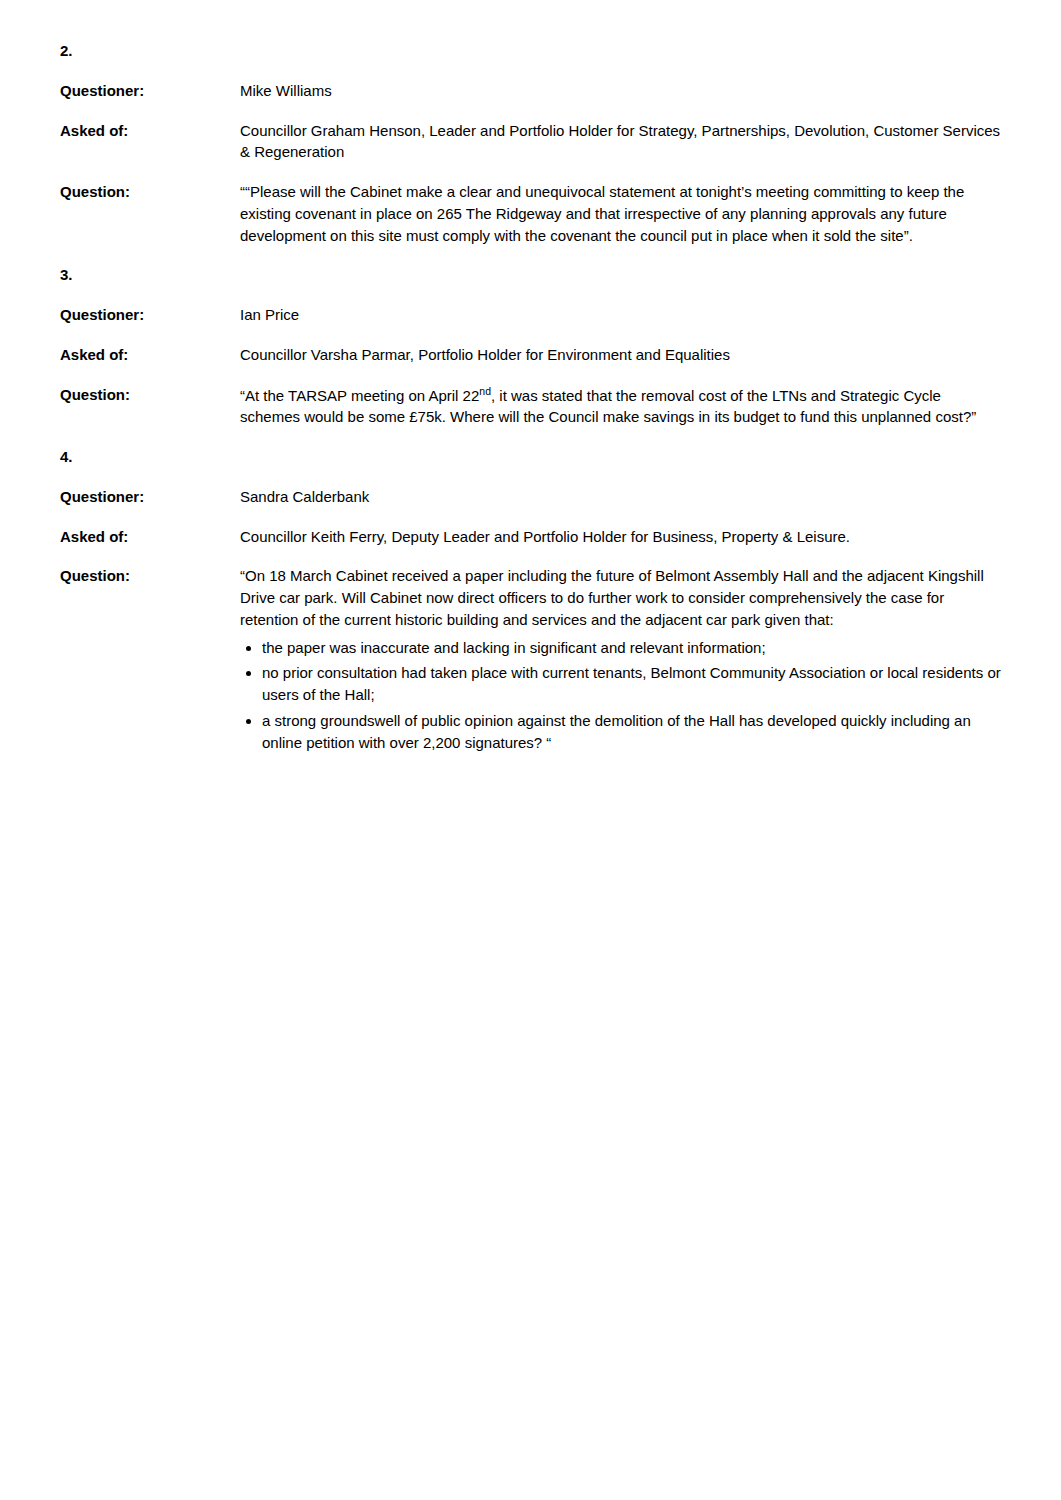2.
Questioner:
Mike Williams
Asked of:
Councillor Graham Henson, Leader and Portfolio Holder for Strategy, Partnerships, Devolution, Customer Services & Regeneration
Question:
““Please will the Cabinet make a clear and unequivocal statement at tonight’s meeting committing to keep the existing covenant in place on 265 The Ridgeway and that irrespective of any planning approvals any future development on this site must comply with the covenant the council put in place when it sold the site”.
3.
Questioner:
Ian Price
Asked of:
Councillor Varsha Parmar, Portfolio Holder for Environment and Equalities
Question:
“At the TARSAP meeting on April 22nd, it was stated that the removal cost of the LTNs and Strategic Cycle schemes would be some £75k. Where will the Council make savings in its budget to fund this unplanned cost?”
4.
Questioner:
Sandra Calderbank
Asked of:
Councillor Keith Ferry, Deputy Leader and Portfolio Holder for Business, Property & Leisure.
Question:
“On 18 March Cabinet received a paper including the future of Belmont Assembly Hall and the adjacent Kingshill Drive car park. Will Cabinet now direct officers to do further work to consider comprehensively the case for retention of the current historic building and services and the adjacent car park given that:
the paper was inaccurate and lacking in significant and relevant information;
no prior consultation had taken place with current tenants, Belmont Community Association or local residents or users of the Hall;
a strong groundswell of public opinion against the demolition of the Hall has developed quickly including an online petition with over 2,200 signatures? “